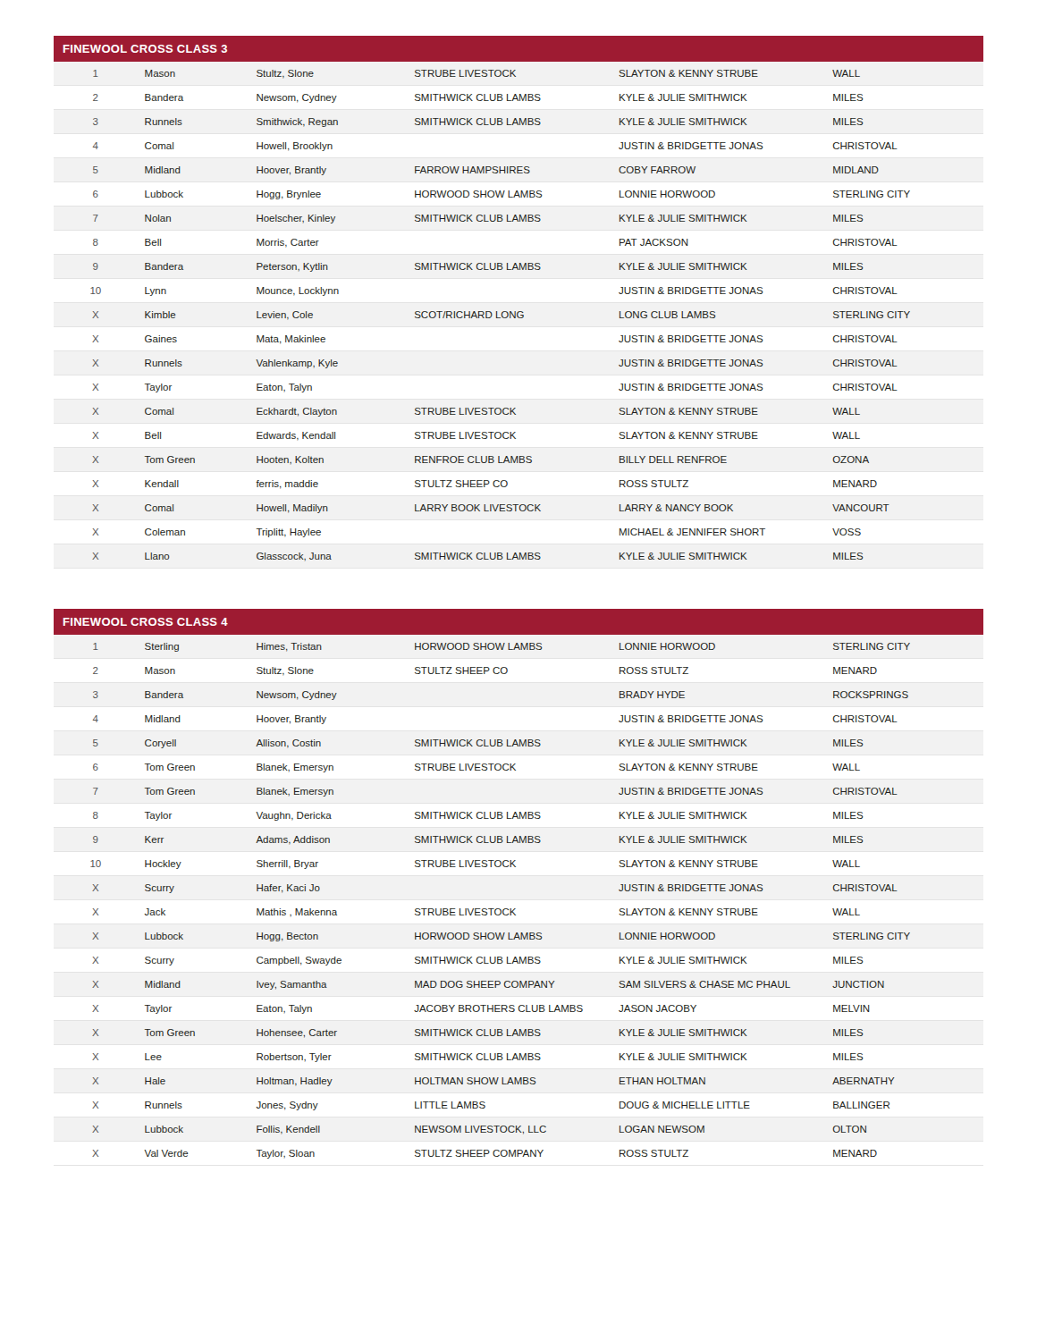FINEWOOL CROSS CLASS 3
| 1 | Mason | Stultz, Slone | STRUBE LIVESTOCK | SLAYTON & KENNY STRUBE | WALL |
| 2 | Bandera | Newsom, Cydney | SMITHWICK CLUB LAMBS | KYLE & JULIE SMITHWICK | MILES |
| 3 | Runnels | Smithwick, Regan | SMITHWICK CLUB LAMBS | KYLE & JULIE SMITHWICK | MILES |
| 4 | Comal | Howell, Brooklyn | | JUSTIN & BRIDGETTE JONAS | CHRISTOVAL |
| 5 | Midland | Hoover, Brantly | FARROW HAMPSHIRES | COBY FARROW | MIDLAND |
| 6 | Lubbock | Hogg, Brynlee | HORWOOD SHOW LAMBS | LONNIE HORWOOD | STERLING CITY |
| 7 | Nolan | Hoelscher, Kinley | SMITHWICK CLUB LAMBS | KYLE & JULIE SMITHWICK | MILES |
| 8 | Bell | Morris, Carter | | PAT JACKSON | CHRISTOVAL |
| 9 | Bandera | Peterson, Kytlin | SMITHWICK CLUB LAMBS | KYLE & JULIE SMITHWICK | MILES |
| 10 | Lynn | Mounce, Locklynn | | JUSTIN & BRIDGETTE JONAS | CHRISTOVAL |
| X | Kimble | Levien, Cole | SCOT/RICHARD LONG | LONG CLUB LAMBS | STERLING CITY |
| X | Gaines | Mata, Makinlee | | JUSTIN & BRIDGETTE JONAS | CHRISTOVAL |
| X | Runnels | Vahlenkamp, Kyle | | JUSTIN & BRIDGETTE JONAS | CHRISTOVAL |
| X | Taylor | Eaton, Talyn | | JUSTIN & BRIDGETTE JONAS | CHRISTOVAL |
| X | Comal | Eckhardt, Clayton | STRUBE LIVESTOCK | SLAYTON & KENNY STRUBE | WALL |
| X | Bell | Edwards, Kendall | STRUBE LIVESTOCK | SLAYTON & KENNY STRUBE | WALL |
| X | Tom Green | Hooten, Kolten | RENFROE CLUB LAMBS | BILLY DELL RENFROE | OZONA |
| X | Kendall | ferris, maddie | STULTZ SHEEP CO | ROSS STULTZ | MENARD |
| X | Comal | Howell, Madilyn | LARRY BOOK LIVESTOCK | LARRY & NANCY BOOK | VANCOURT |
| X | Coleman | Triplitt, Haylee | | MICHAEL & JENNIFER SHORT | VOSS |
| X | Llano | Glasscock, Juna | SMITHWICK CLUB LAMBS | KYLE & JULIE SMITHWICK | MILES |
FINEWOOL CROSS CLASS 4
| 1 | Sterling | Himes, Tristan | HORWOOD SHOW LAMBS | LONNIE HORWOOD | STERLING CITY |
| 2 | Mason | Stultz, Slone | STULTZ SHEEP CO | ROSS STULTZ | MENARD |
| 3 | Bandera | Newsom, Cydney | | BRADY HYDE | ROCKSPRINGS |
| 4 | Midland | Hoover, Brantly | | JUSTIN & BRIDGETTE JONAS | CHRISTOVAL |
| 5 | Coryell | Allison, Costin | SMITHWICK CLUB LAMBS | KYLE & JULIE SMITHWICK | MILES |
| 6 | Tom Green | Blanek, Emersyn | STRUBE LIVESTOCK | SLAYTON & KENNY STRUBE | WALL |
| 7 | Tom Green | Blanek, Emersyn | | JUSTIN & BRIDGETTE JONAS | CHRISTOVAL |
| 8 | Taylor | Vaughn, Dericka | SMITHWICK CLUB LAMBS | KYLE & JULIE SMITHWICK | MILES |
| 9 | Kerr | Adams, Addison | SMITHWICK CLUB LAMBS | KYLE & JULIE SMITHWICK | MILES |
| 10 | Hockley | Sherrill, Bryar | STRUBE LIVESTOCK | SLAYTON & KENNY STRUBE | WALL |
| X | Scurry | Hafer, Kaci Jo | | JUSTIN & BRIDGETTE JONAS | CHRISTOVAL |
| X | Jack | Mathis , Makenna | STRUBE LIVESTOCK | SLAYTON & KENNY STRUBE | WALL |
| X | Lubbock | Hogg, Becton | HORWOOD SHOW LAMBS | LONNIE HORWOOD | STERLING CITY |
| X | Scurry | Campbell, Swayde | SMITHWICK CLUB LAMBS | KYLE & JULIE SMITHWICK | MILES |
| X | Midland | Ivey, Samantha | MAD DOG SHEEP COMPANY | SAM SILVERS & CHASE MC PHAUL | JUNCTION |
| X | Taylor | Eaton, Talyn | JACOBY BROTHERS CLUB LAMBS | JASON JACOBY | MELVIN |
| X | Tom Green | Hohensee, Carter | SMITHWICK CLUB LAMBS | KYLE & JULIE SMITHWICK | MILES |
| X | Lee | Robertson, Tyler | SMITHWICK CLUB LAMBS | KYLE & JULIE SMITHWICK | MILES |
| X | Hale | Holtman, Hadley | HOLTMAN SHOW LAMBS | ETHAN HOLTMAN | ABERNATHY |
| X | Runnels | Jones, Sydny | LITTLE LAMBS | DOUG & MICHELLE LITTLE | BALLINGER |
| X | Lubbock | Follis, Kendell | NEWSOM LIVESTOCK, LLC | LOGAN NEWSOM | OLTON |
| X | Val Verde | Taylor, Sloan | STULTZ SHEEP COMPANY | ROSS STULTZ | MENARD |